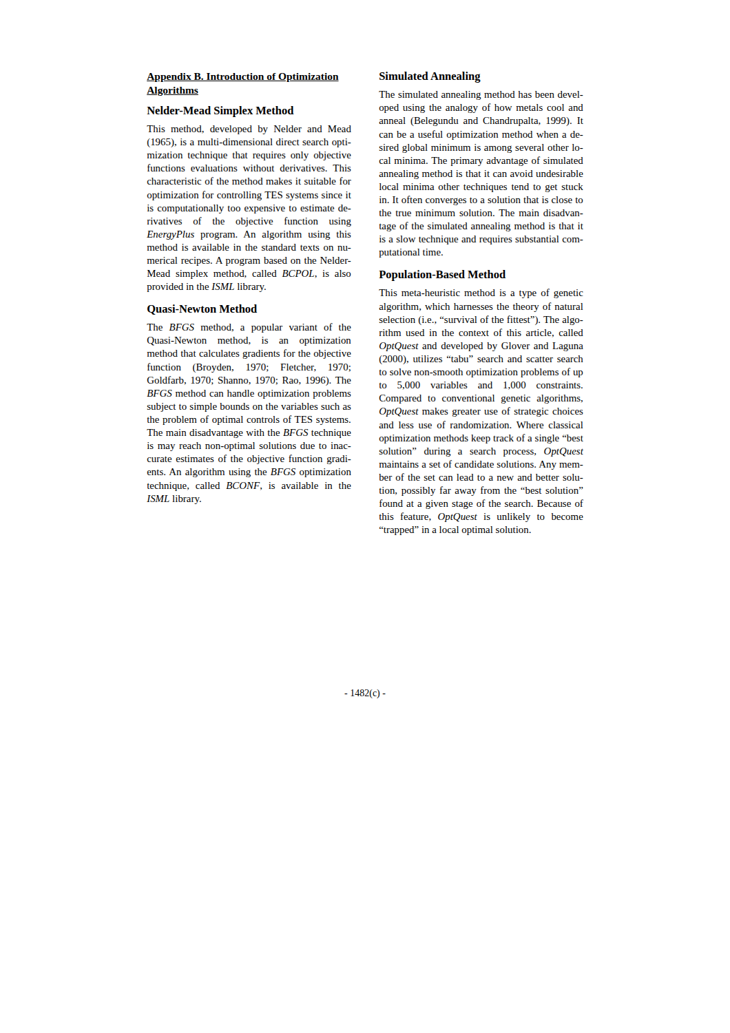Appendix B. Introduction of Optimization Algorithms
Nelder-Mead Simplex Method
This method, developed by Nelder and Mead (1965), is a multi-dimensional direct search optimization technique that requires only objective functions evaluations without derivatives. This characteristic of the method makes it suitable for optimization for controlling TES systems since it is computationally too expensive to estimate derivatives of the objective function using EnergyPlus program. An algorithm using this method is available in the standard texts on numerical recipes. A program based on the Nelder-Mead simplex method, called BCPOL, is also provided in the ISML library.
Quasi-Newton Method
The BFGS method, a popular variant of the Quasi-Newton method, is an optimization method that calculates gradients for the objective function (Broyden, 1970; Fletcher, 1970; Goldfarb, 1970; Shanno, 1970; Rao, 1996). The BFGS method can handle optimization problems subject to simple bounds on the variables such as the problem of optimal controls of TES systems. The main disadvantage with the BFGS technique is may reach non-optimal solutions due to inaccurate estimates of the objective function gradients. An algorithm using the BFGS optimization technique, called BCONF, is available in the ISML library.
Simulated Annealing
The simulated annealing method has been developed using the analogy of how metals cool and anneal (Belegundu and Chandrupalta, 1999). It can be a useful optimization method when a desired global minimum is among several other local minima. The primary advantage of simulated annealing method is that it can avoid undesirable local minima other techniques tend to get stuck in. It often converges to a solution that is close to the true minimum solution. The main disadvantage of the simulated annealing method is that it is a slow technique and requires substantial computational time.
Population-Based Method
This meta-heuristic method is a type of genetic algorithm, which harnesses the theory of natural selection (i.e., “survival of the fittest”). The algorithm used in the context of this article, called OptQuest and developed by Glover and Laguna (2000), utilizes “tabu” search and scatter search to solve non-smooth optimization problems of up to 5,000 variables and 1,000 constraints. Compared to conventional genetic algorithms, OptQuest makes greater use of strategic choices and less use of randomization. Where classical optimization methods keep track of a single “best solution” during a search process, OptQuest maintains a set of candidate solutions. Any member of the set can lead to a new and better solution, possibly far away from the “best solution” found at a given stage of the search. Because of this feature, OptQuest is unlikely to become “trapped” in a local optimal solution.
- 1482(c) -